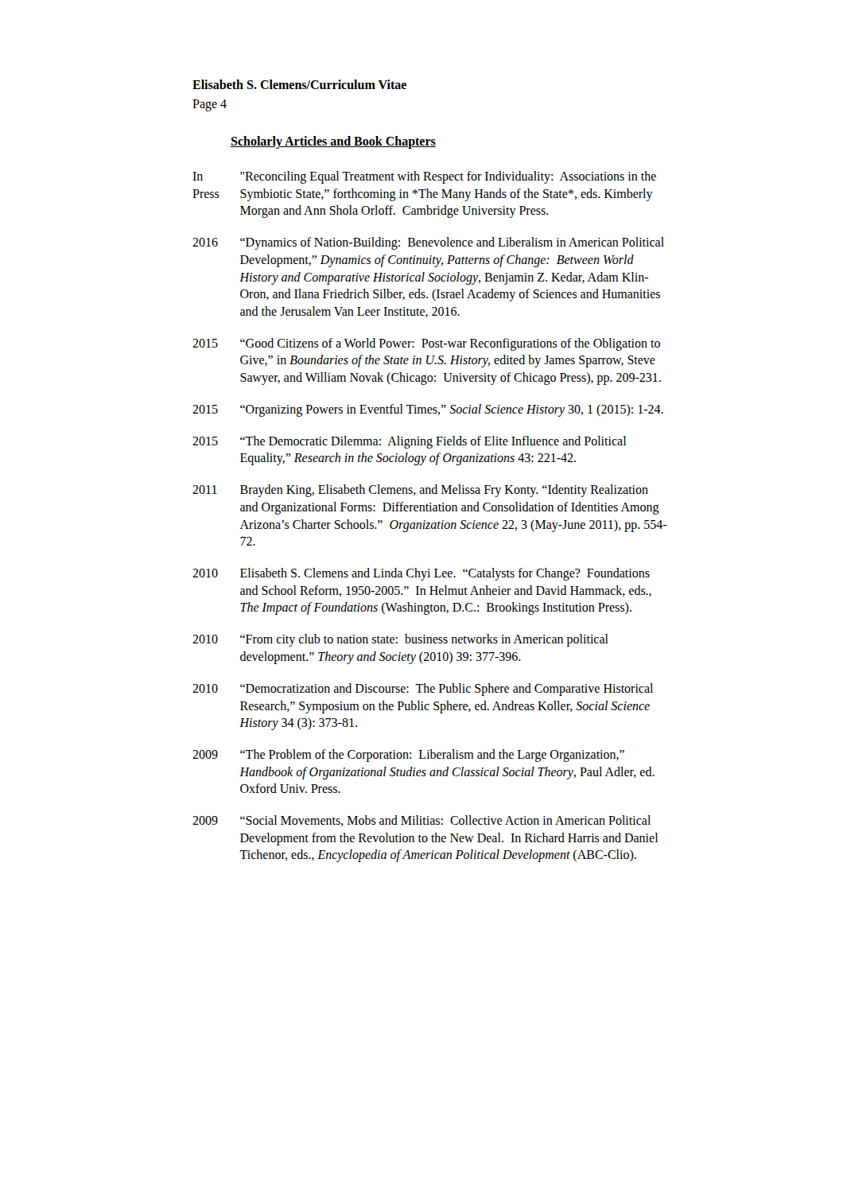Elisabeth S. Clemens/Curriculum Vitae
Page 4
Scholarly Articles and Book Chapters
| In Press | "Reconciling Equal Treatment with Respect for Individuality: Associations in the Symbiotic State,” forthcoming in *The Many Hands of the State*, eds. Kimberly Morgan and Ann Shola Orloff. Cambridge University Press. |
| 2016 | “Dynamics of Nation-Building: Benevolence and Liberalism in American Political Development,” Dynamics of Continuity, Patterns of Change: Between World History and Comparative Historical Sociology , Benjamin Z. Kedar, Adam Klin-Oron, and Ilana Friedrich Silber, eds. (Israel Academy of Sciences and Humanities and the Jerusalem Van Leer Institute, 2016. |
| 2015 | “Good Citizens of a World Power: Post-war Reconfigurations of the Obligation to Give,” in Boundaries of the State in U.S. History, edited by James Sparrow, Steve Sawyer, and William Novak (Chicago: University of Chicago Press), pp. 209-231. |
| 2015 | “Organizing Powers in Eventful Times,” Social Science History 30, 1 (2015): 1-24. |
| 2015 | “The Democratic Dilemma: Aligning Fields of Elite Influence and Political Equality,” Research in the Sociology of Organizations 43: 221-42. |
| 2011 | Brayden King, Elisabeth Clemens, and Melissa Fry Konty. “Identity Realization and Organizational Forms: Differentiation and Consolidation of Identities Among Arizona’s Charter Schools.” Organization Science 22, 3 (May-June 2011), pp. 554-72. |
| 2010 | Elisabeth S. Clemens and Linda Chyi Lee. “Catalysts for Change? Foundations and School Reform, 1950-2005.” In Helmut Anheier and David Hammack, eds., The Impact of Foundations (Washington, D.C.: Brookings Institution Press). |
| 2010 | “From city club to nation state: business networks in American political development.” Theory and Society (2010) 39: 377-396. |
| 2010 | “Democratization and Discourse: The Public Sphere and Comparative Historical Research,” Symposium on the Public Sphere, ed. Andreas Koller, Social Science History 34 (3): 373-81. |
| 2009 | “The Problem of the Corporation: Liberalism and the Large Organization,” Handbook of Organizational Studies and Classical Social Theory , Paul Adler, ed. Oxford Univ. Press. |
| 2009 | “Social Movements, Mobs and Militias: Collective Action in American Political Development from the Revolution to the New Deal. In Richard Harris and Daniel Tichenor, eds., Encyclopedia of American Political Development (ABC-Clio). |